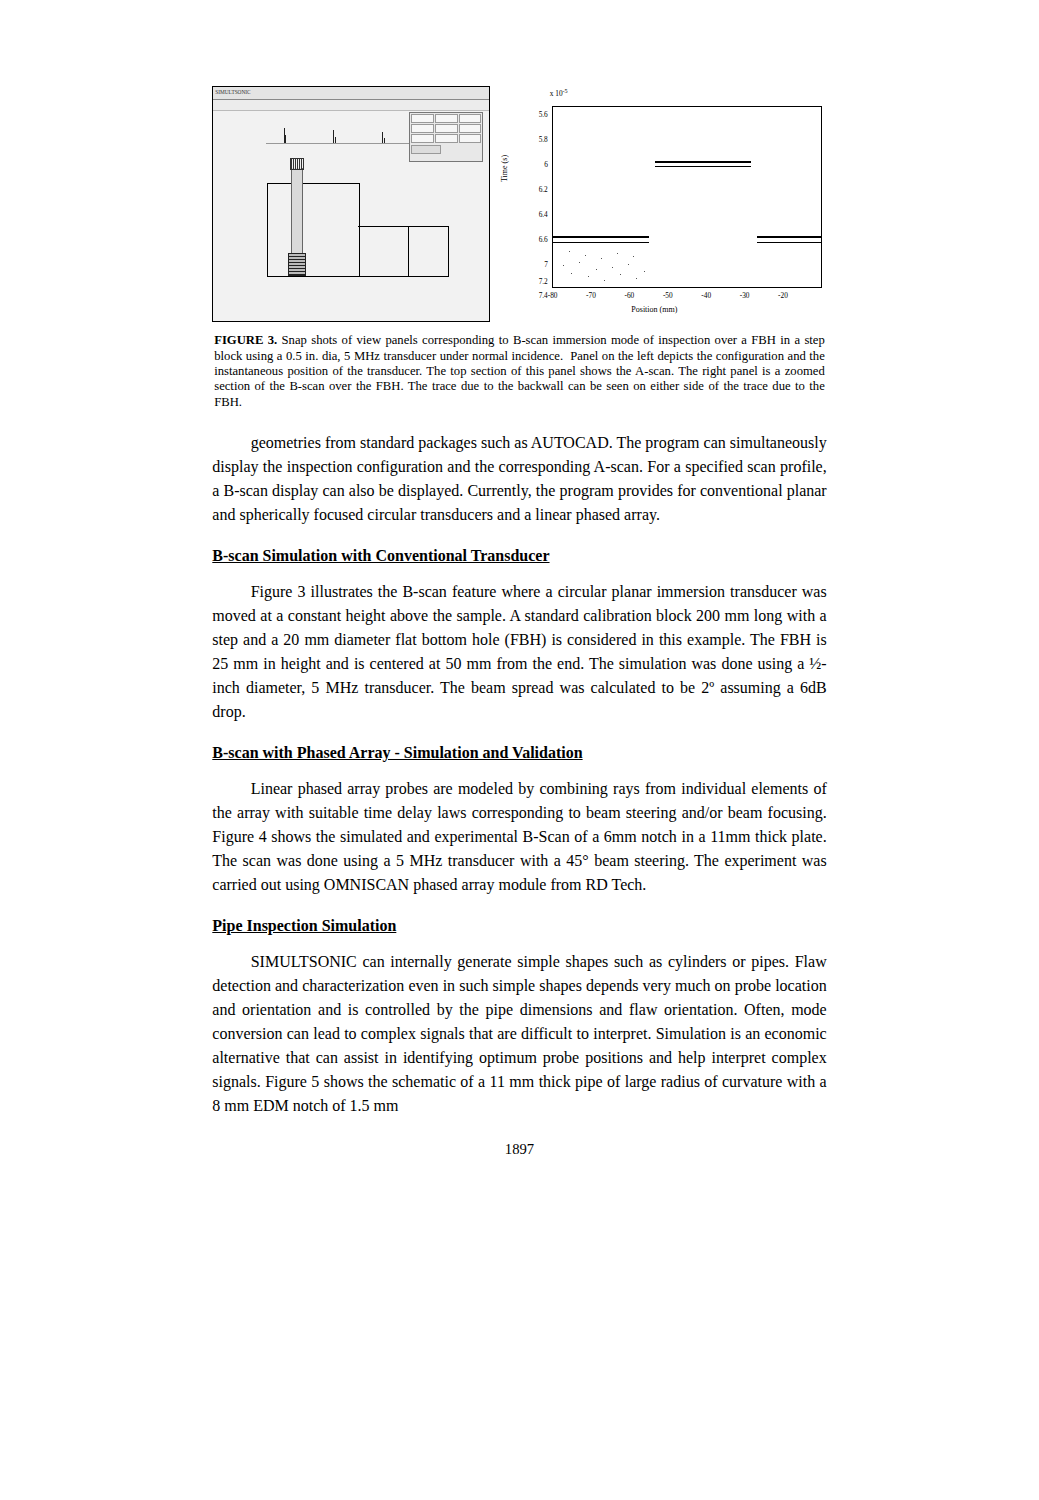SIMULTSONIC
x 10-5
Time (s)
Position (mm)
5.6
5.8
6
6.2
6.4
6.6
7
7.2
7.4
-80
-70
-60
-50
-40
-30
-20
FIGURE 3. Snap shots of view panels corresponding to B-scan immersion mode of inspection over a FBH in a step block using a 0.5 in. dia, 5 MHz transducer under normal incidence. Panel on the left depicts the configuration and the instantaneous position of the transducer. The top section of this panel shows the A-scan. The right panel is a zoomed section of the B-scan over the FBH. The trace due to the backwall can be seen on either side of the trace due to the FBH.
geometries from standard packages such as AUTOCAD. The program can simultaneously display the inspection configuration and the corresponding A-scan. For a specified scan profile, a B-scan display can also be displayed. Currently, the program provides for conventional planar and spherically focused circular transducers and a linear phased array.
B-scan Simulation with Conventional Transducer
Figure 3 illustrates the B-scan feature where a circular planar immersion transducer was moved at a constant height above the sample. A standard calibration block 200 mm long with a step and a 20 mm diameter flat bottom hole (FBH) is considered in this example. The FBH is 25 mm in height and is centered at 50 mm from the end. The simulation was done using a ½-inch diameter, 5 MHz transducer. The beam spread was calculated to be 2º assuming a 6dB drop.
B-scan with Phased Array - Simulation and Validation
Linear phased array probes are modeled by combining rays from individual elements of the array with suitable time delay laws corresponding to beam steering and/or beam focusing. Figure 4 shows the simulated and experimental B-Scan of a 6mm notch in a 11mm thick plate. The scan was done using a 5 MHz transducer with a 45° beam steering. The experiment was carried out using OMNISCAN phased array module from RD Tech.
Pipe Inspection Simulation
SIMULTSONIC can internally generate simple shapes such as cylinders or pipes. Flaw detection and characterization even in such simple shapes depends very much on probe location and orientation and is controlled by the pipe dimensions and flaw orientation. Often, mode conversion can lead to complex signals that are difficult to interpret. Simulation is an economic alternative that can assist in identifying optimum probe positions and help interpret complex signals. Figure 5 shows the schematic of a 11 mm thick pipe of large radius of curvature with a 8 mm EDM notch of 1.5 mm
1897